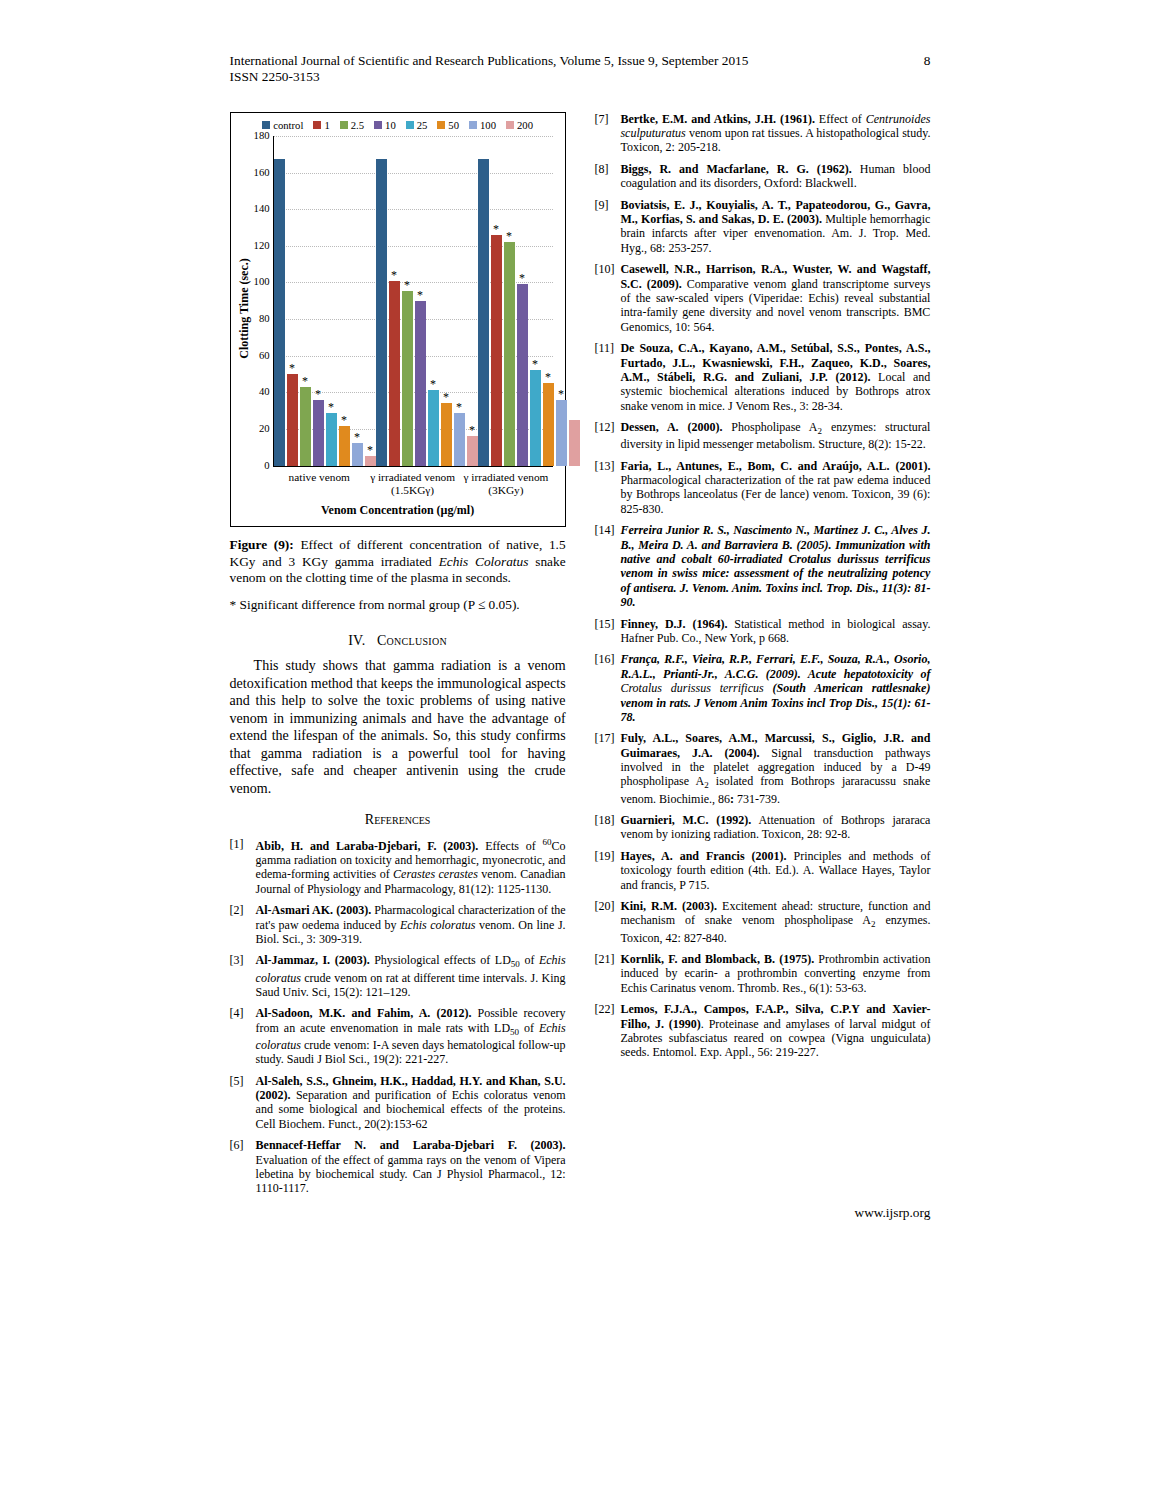International Journal of Scientific and Research Publications, Volume 5, Issue 9, September 2015
ISSN 2250-3153
8
control 1 2.5 10 25 50 100 200
Clotting Time (sec.)
180
160
140
120
100
80
60
40
20
0
*
*
*
*
*
*
*
*
*
*
*
*
*
*
*
*
*
*
*
*
native venom
γ irradiated venom
(1.5KGγ)
γ irradiated venom
(3KGy)
Venom Concentration (µg/ml)
Figure (9): Effect of different concentration of native, 1.5 KGy and 3 KGy gamma irradiated Echis Coloratus snake venom on the clotting time of the plasma in seconds.
* Significant difference from normal group (P ≤ 0.05).
IV. Conclusion
This study shows that gamma radiation is a venom detoxification method that keeps the immunological aspects and this help to solve the toxic problems of using native venom in immunizing animals and have the advantage of extend the lifespan of the animals. So, this study confirms that gamma radiation is a powerful tool for having effective, safe and cheaper antivenin using the crude venom.
References
[1] Abib, H. and Laraba-Djebari, F. (2003). Effects of 60Co gamma radiation on toxicity and hemorrhagic, myonecrotic, and edema-forming activities of Cerastes cerastes venom. Canadian Journal of Physiology and Pharmacology, 81(12): 1125-1130.
[2] Al-Asmari AK. (2003). Pharmacological characterization of the rat's paw oedema induced by Echis coloratus venom. On line J. Biol. Sci., 3: 309-319.
[3] Al-Jammaz, I. (2003). Physiological effects of LD50 of Echis coloratus crude venom on rat at different time intervals. J. King Saud Univ. Sci, 15(2): 121–129.
[4] Al-Sadoon, M.K. and Fahim, A. (2012). Possible recovery from an acute envenomation in male rats with LD50 of Echis coloratus crude venom: I-A seven days hematological follow-up study. Saudi J Biol Sci., 19(2): 221-227.
[5] Al-Saleh, S.S., Ghneim, H.K., Haddad, H.Y. and Khan, S.U. (2002). Separation and purification of Echis coloratus venom and some biological and biochemical effects of the proteins. Cell Biochem. Funct., 20(2):153-62
[6] Bennacef-Heffar N. and Laraba-Djebari F. (2003). Evaluation of the effect of gamma rays on the venom of Vipera lebetina by biochemical study. Can J Physiol Pharmacol., 12: 1110-1117.
[7] Bertke, E.M. and Atkins, J.H. (1961). Effect of Centrunoides sculputuratus venom upon rat tissues. A histopathological study. Toxicon, 2: 205-218.
[8] Biggs, R. and Macfarlane, R. G. (1962). Human blood coagulation and its disorders, Oxford: Blackwell.
[9] Boviatsis, E. J., Kouyialis, A. T., Papateodorou, G., Gavra, M., Korfias, S. and Sakas, D. E. (2003). Multiple hemorrhagic brain infarcts after viper envenomation. Am. J. Trop. Med. Hyg., 68: 253-257.
[10] Casewell, N.R., Harrison, R.A., Wuster, W. and Wagstaff, S.C. (2009). Comparative venom gland transcriptome surveys of the saw-scaled vipers (Viperidae: Echis) reveal substantial intra-family gene diversity and novel venom transcripts. BMC Genomics, 10: 564.
[11] De Souza, C.A., Kayano, A.M., Setúbal, S.S., Pontes, A.S., Furtado, J.L., Kwasniewski, F.H., Zaqueo, K.D., Soares, A.M., Stábeli, R.G. and Zuliani, J.P. (2012). Local and systemic biochemical alterations induced by Bothrops atrox snake venom in mice. J Venom Res., 3: 28-34.
[12] Dessen, A. (2000). Phospholipase A2 enzymes: structural diversity in lipid messenger metabolism. Structure, 8(2): 15-22.
[13] Faria, L., Antunes, E., Bom, C. and Araújo, A.L. (2001). Pharmacological characterization of the rat paw edema induced by Bothrops lanceolatus (Fer de lance) venom. Toxicon, 39 (6): 825-830.
[14] Ferreira Junior R. S., Nascimento N., Martinez J. C., Alves J. B., Meira D. A. and Barraviera B. (2005). Immunization with native and cobalt 60-irradiated Crotalus durissus terrificus venom in swiss mice: assessment of the neutralizing potency of antisera. J. Venom. Anim. Toxins incl. Trop. Dis., 11(3): 81-90.
[15] Finney, D.J. (1964). Statistical method in biological assay. Hafner Pub. Co., New York, p 668.
[16] França, R.F., Vieira, R.P., Ferrari, E.F., Souza, R.A., Osorio, R.A.L., Prianti-Jr., A.C.G. (2009). Acute hepatotoxicity of Crotalus durissus terrificus (South American rattlesnake) venom in rats. J Venom Anim Toxins incl Trop Dis., 15(1): 61-78.
[17] Fuly, A.L., Soares, A.M., Marcussi, S., Giglio, J.R. and Guimaraes, J.A. (2004). Signal transduction pathways involved in the platelet aggregation induced by a D-49 phospholipase A2 isolated from Bothrops jararacussu snake venom. Biochimie., 86: 731-739.
[18] Guarnieri, M.C. (1992). Attenuation of Bothrops jararaca venom by ionizing radiation. Toxicon, 28: 92-8.
[19] Hayes, A. and Francis (2001). Principles and methods of toxicology fourth edition (4th. Ed.). A. Wallace Hayes, Taylor and francis, P 715.
[20] Kini, R.M. (2003). Excitement ahead: structure, function and mechanism of snake venom phospholipase A2 enzymes. Toxicon, 42: 827-840.
[21] Kornlik, F. and Blomback, B. (1975). Prothrombin activation induced by ecarin- a prothrombin converting enzyme from Echis Carinatus venom. Thromb. Res., 6(1): 53-63.
[22] Lemos, F.J.A., Campos, F.A.P., Silva, C.P.Y and Xavier-Filho, J. (1990). Proteinase and amylases of larval midgut of Zabrotes subfasciatus reared on cowpea (Vigna unguiculata) seeds. Entomol. Exp. Appl., 56: 219-227.
www.ijsrp.org